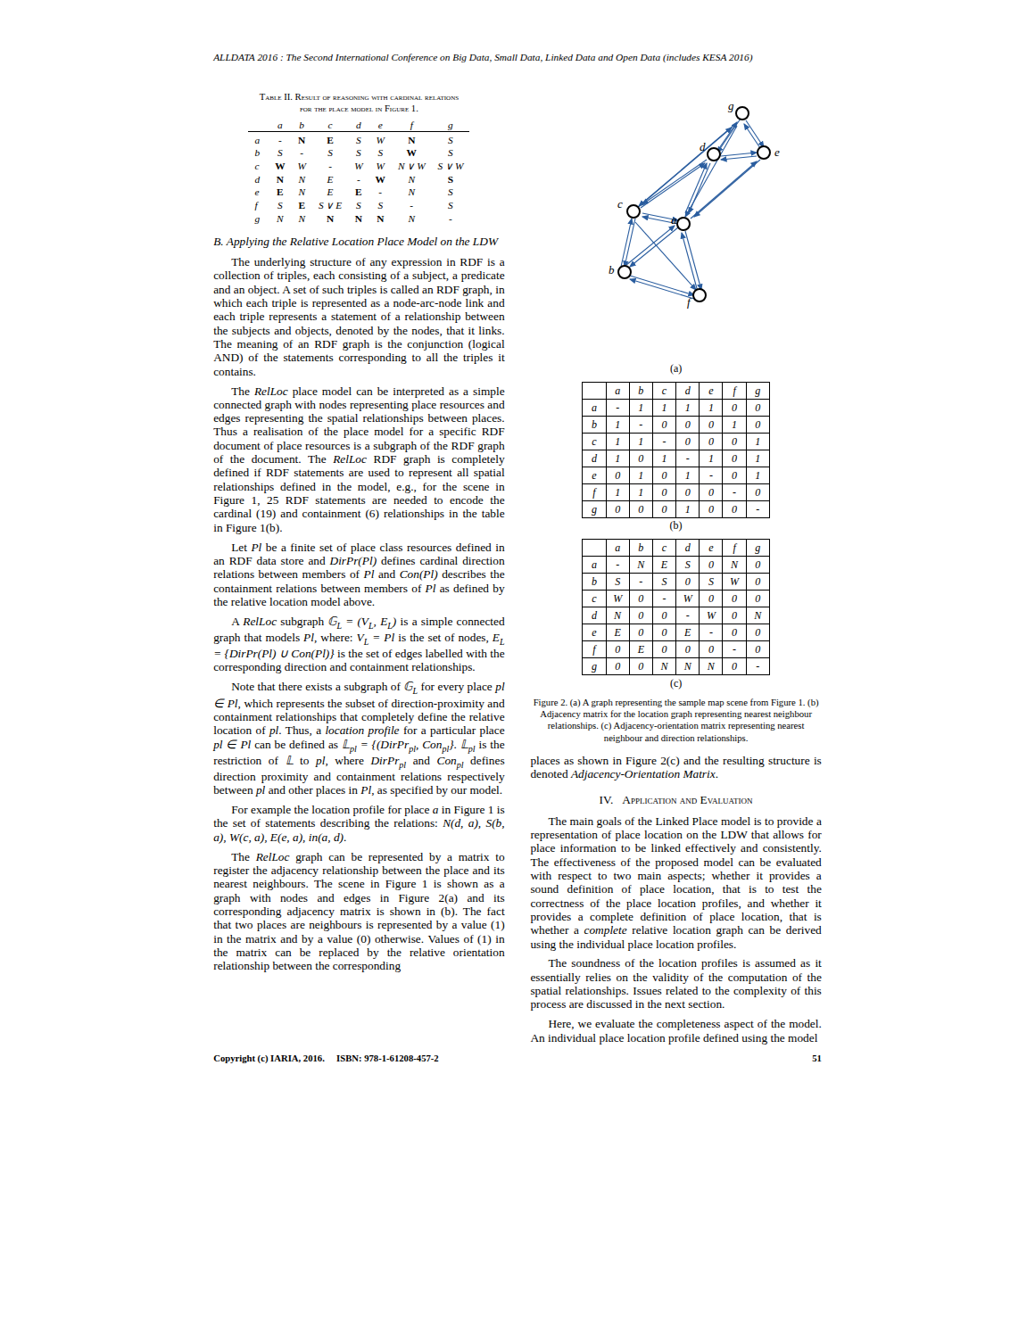ALLDATA 2016 : The Second International Conference on Big Data, Small Data, Linked Data and Open Data (includes KESA 2016)
Table II. Result of reasoning with cardinal relations
for the place model in Figure 1.
| | a | b | c | d | e | f | g |
| --- | --- | --- | --- | --- | --- | --- | --- |
| a | - | N | E | S | W | N | S |
| b | S | - | S | S | S | W | S |
| c | W | W | - | W | W | N ∨ W | S ∨ W |
| d | N | N | E | - | W | N | S |
| e | E | N | E | E | - | N | S |
| f | S | E | S ∨ E | S | S | - | S |
| g | N | N | N | N | N | N | - |
B. Applying the Relative Location Place Model on the LDW
The underlying structure of any expression in RDF is a collection of triples, each consisting of a subject, a predicate and an object. A set of such triples is called an RDF graph, in which each triple is represented as a node-arc-node link and each triple represents a statement of a relationship between the subjects and objects, denoted by the nodes, that it links. The meaning of an RDF graph is the conjunction (logical AND) of the statements corresponding to all the triples it contains.
The RelLoc place model can be interpreted as a simple connected graph with nodes representing place resources and edges representing the spatial relationships between places. Thus a realisation of the place model for a specific RDF document of place resources is a subgraph of the RDF graph of the document. The RelLoc RDF graph is completely defined if RDF statements are used to represent all spatial relationships defined in the model, e.g., for the scene in Figure 1, 25 RDF statements are needed to encode the cardinal (19) and containment (6) relationships in the table in Figure 1(b).
Let Pl be a finite set of place class resources defined in an RDF data store and DirPr(Pl) defines cardinal direction relations between members of Pl and Con(Pl) describes the containment relations between members of Pl as defined by the relative location model above.
A RelLoc subgraph 𝔾L = (VL, EL) is a simple connected graph that models Pl, where: VL = Pl is the set of nodes, EL = {DirPr(Pl) ∪ Con(Pl)} is the set of edges labelled with the corresponding direction and containment relationships.
Note that there exists a subgraph of 𝔾L for every place pl ∈ Pl, which represents the subset of direction-proximity and containment relationships that completely define the relative location of pl. Thus, a location profile for a particular place pl ∈ Pl can be defined as 𝕃pl = {(DirPrpl, Conpl}. 𝕃pl is the restriction of 𝕃 to pl, where DirPrpl and Conpl defines direction proximity and containment relations respectively between pl and other places in Pl, as specified by our model.
For example the location profile for place a in Figure 1 is the set of statements describing the relations: N(d, a), S(b, a), W(c, a), E(e, a), in(a, d).
The RelLoc graph can be represented by a matrix to register the adjacency relationship between the place and its nearest neighbours. The scene in Figure 1 is shown as a graph with nodes and edges in Figure 2(a) and its corresponding adjacency matrix is shown in (b). The fact that two places are neighbours is represented by a value (1) in the matrix and by a value (0) otherwise. Values of (1) in the matrix can be replaced by the relative orientation relationship between the corresponding
g d e c a b f
(a)
| | a | b | c | d | e | f | g |
| --- | --- | --- | --- | --- | --- | --- | --- |
| a | - | 1 | 1 | 1 | 1 | 0 | 0 |
| b | 1 | - | 0 | 0 | 0 | 1 | 0 |
| c | 1 | 1 | - | 0 | 0 | 0 | 1 |
| d | 1 | 0 | 1 | - | 1 | 0 | 1 |
| e | 0 | 1 | 0 | 1 | - | 0 | 1 |
| f | 1 | 1 | 0 | 0 | 0 | - | 0 |
| g | 0 | 0 | 0 | 1 | 0 | 0 | - |
(b)
| | a | b | c | d | e | f | g |
| --- | --- | --- | --- | --- | --- | --- | --- |
| a | - | N | E | S | 0 | N | 0 |
| b | S | - | S | 0 | S | W | 0 |
| c | W | 0 | - | W | 0 | 0 | 0 |
| d | N | 0 | 0 | - | W | 0 | N |
| e | E | 0 | 0 | E | - | 0 | 0 |
| f | 0 | E | 0 | 0 | 0 | - | 0 |
| g | 0 | 0 | N | N | N | 0 | - |
(c)
Figure 2. (a) A graph representing the sample map scene from Figure 1. (b) Adjacency matrix for the location graph representing nearest neighbour relationships. (c) Adjacency-orientation matrix representing nearest neighbour and direction relationships.
places as shown in Figure 2(c) and the resulting structure is denoted Adjacency-Orientation Matrix.
IV. Application and Evaluation
The main goals of the Linked Place model is to provide a representation of place location on the LDW that allows for place information to be linked effectively and consistently. The effectiveness of the proposed model can be evaluated with respect to two main aspects; whether it provides a sound definition of place location, that is to test the correctness of the place location profiles, and whether it provides a complete definition of place location, that is whether a complete relative location graph can be derived using the individual place location profiles.
The soundness of the location profiles is assumed as it essentially relies on the validity of the computation of the spatial relationships. Issues related to the complexity of this process are discussed in the next section.
Here, we evaluate the completeness aspect of the model. An individual place location profile defined using the model
Copyright (c) IARIA, 2016. ISBN: 978-1-61208-457-2 51